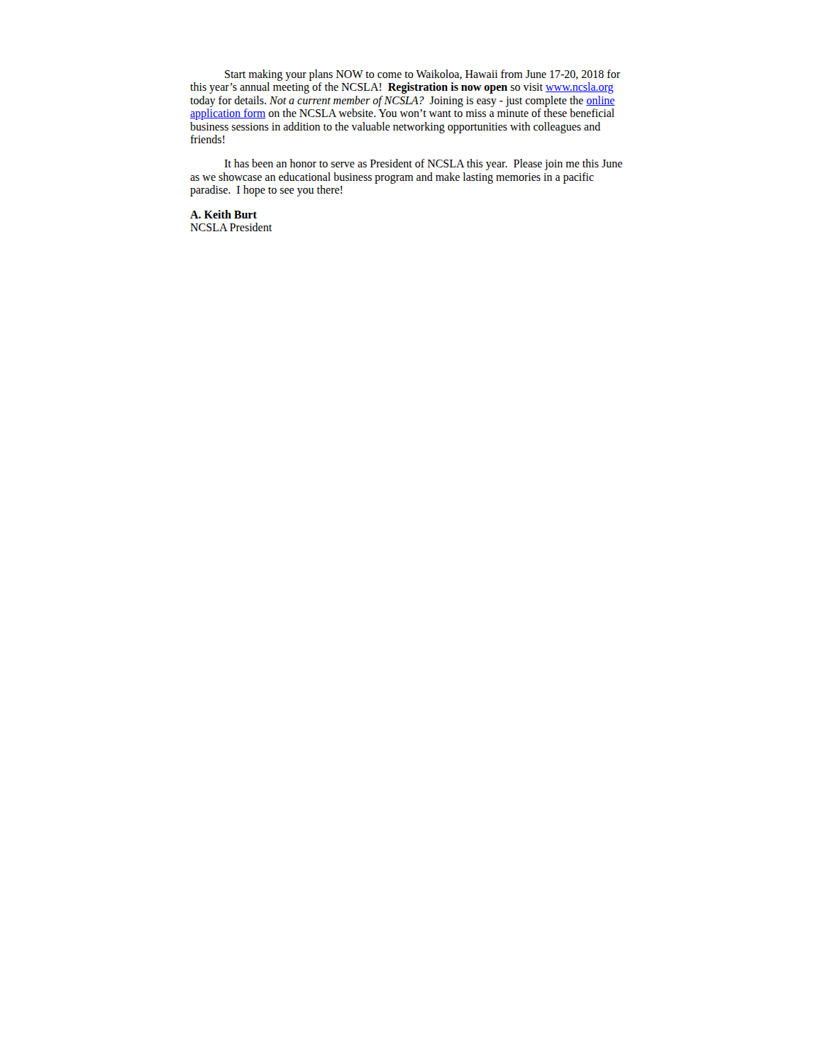Start making your plans NOW to come to Waikoloa, Hawaii from June 17-20, 2018 for this year’s annual meeting of the NCSLA! Registration is now open so visit www.ncsla.org today for details. Not a current member of NCSLA? Joining is easy - just complete the online application form on the NCSLA website. You won’t want to miss a minute of these beneficial business sessions in addition to the valuable networking opportunities with colleagues and friends!
It has been an honor to serve as President of NCSLA this year. Please join me this June as we showcase an educational business program and make lasting memories in a pacific paradise. I hope to see you there!
A. Keith Burt
NCSLA President